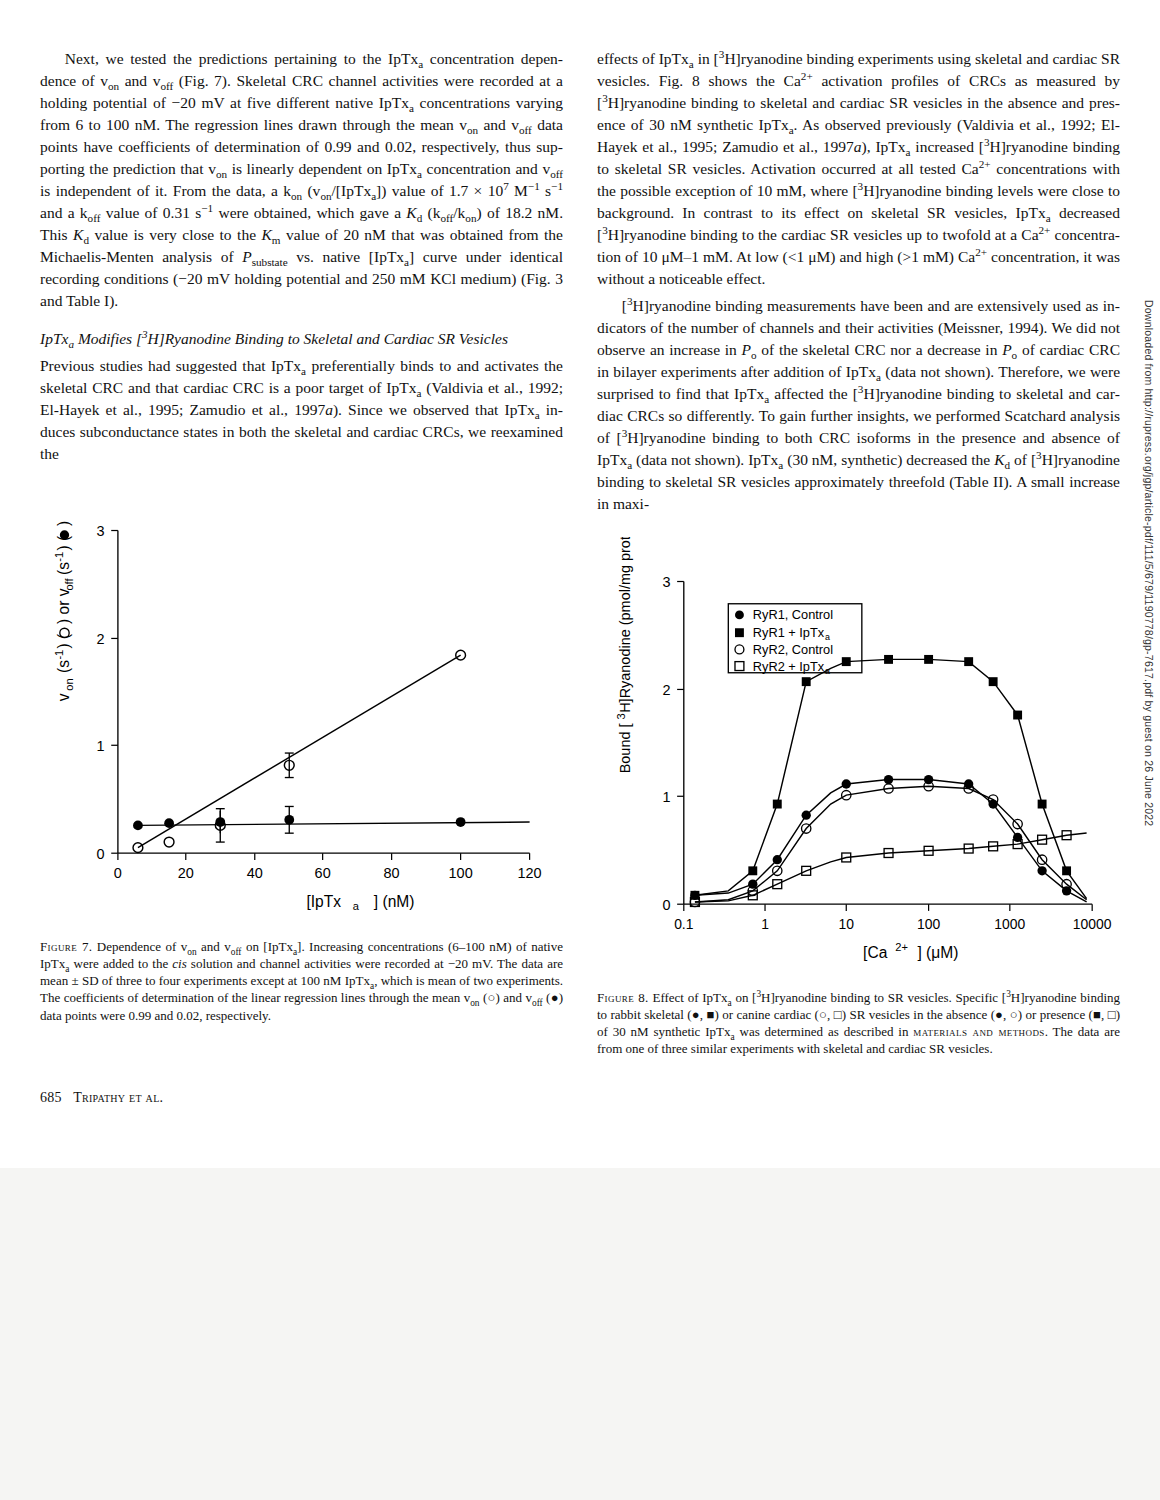Downloaded from http://rupress.org/jgp/article-pdf/111/5/679/1190778/gp-7617.pdf by guest on 26 June 2022
Next, we tested the predictions pertaining to the IpTxa concentration dependence of von and voff (Fig. 7). Skeletal CRC channel activities were recorded at a holding potential of −20 mV at five different native IpTxa concentrations varying from 6 to 100 nM. The regression lines drawn through the mean von and voff data points have coefficients of determination of 0.99 and 0.02, respectively, thus supporting the prediction that von is linearly dependent on IpTxa concentration and voff is independent of it. From the data, a kon (von/[IpTxa]) value of 1.7 × 107 M−1 s−1 and a koff value of 0.31 s−1 were obtained, which gave a Kd (koff/kon) of 18.2 nM. This Kd value is very close to the Km value of 20 nM that was obtained from the Michaelis-Menten analysis of Psubstate vs. native [IpTxa] curve under identical recording conditions (−20 mV holding potential and 250 mM KCl medium) (Fig. 3 and Table I).
IpTxa Modifies [3H]Ryanodine Binding to Skeletal and Cardiac SR Vesicles
Previous studies had suggested that IpTxa preferentially binds to and activates the skeletal CRC and that cardiac CRC is a poor target of IpTxa (Valdivia et al., 1992; El-Hayek et al., 1995; Zamudio et al., 1997a). Since we observed that IpTxa induces subconductance states in both the skeletal and cardiac CRCs, we reexamined the
0 20 40 60 80 100 120 0 1 2 3 [IpTx a ] (nM) v on (s -1 ) ( ) or v off (s -1 ) ( )
Figure 7. Dependence of von and voff on [IpTxa]. Increasing concentrations (6–100 nM) of native IpTxa were added to the cis solution and channel activities were recorded at −20 mV. The data are mean ± SD of three to four experiments except at 100 nM IpTxa, which is mean of two experiments. The coefficients of determination of the linear regression lines through the mean von (○) and voff (●) data points were 0.99 and 0.02, respectively.
effects of IpTxa in [3H]ryanodine binding experiments using skeletal and cardiac SR vesicles. Fig. 8 shows the Ca2+ activation profiles of CRCs as measured by [3H]ryanodine binding to skeletal and cardiac SR vesicles in the absence and presence of 30 nM synthetic IpTxa. As observed previously (Valdivia et al., 1992; El-Hayek et al., 1995; Zamudio et al., 1997a), IpTxa increased [3H]ryanodine binding to skeletal SR vesicles. Activation occurred at all tested Ca2+ concentrations with the possible exception of 10 mM, where [3H]ryanodine binding levels were close to background. In contrast to its effect on skeletal SR vesicles, IpTxa decreased [3H]ryanodine binding to the cardiac SR vesicles up to twofold at a Ca2+ concentration of 10 μM–1 mM. At low (<1 μM) and high (>1 mM) Ca2+ concentration, it was without a noticeable effect.
[3H]ryanodine binding measurements have been and are extensively used as indicators of the number of channels and their activities (Meissner, 1994). We did not observe an increase in Po of the skeletal CRC nor a decrease in Po of cardiac CRC in bilayer experiments after addition of IpTxa (data not shown). Therefore, we were surprised to find that IpTxa affected the [3H]ryanodine binding to skeletal and cardiac CRCs so differently. To gain further insights, we performed Scatchard analysis of [3H]ryanodine binding to both CRC isoforms in the presence and absence of IpTxa (data not shown). IpTxa (30 nM, synthetic) decreased the Kd of [3H]ryanodine binding to skeletal SR vesicles approximately threefold (Table II). A small increase in maxi-
0.1 1 10 100 1000 10000 0 1 2 3 [Ca 2+ ] (μM) Bound [ 3 H]Ryanodine (pmol/mg protein) RyR1, Control RyR1 + IpTx a RyR2, Control RyR2 + IpTx a
Figure 8. Effect of IpTxa on [3H]ryanodine binding to SR vesicles. Specific [3H]ryanodine binding to rabbit skeletal (●, ■) or canine cardiac (○, □) SR vesicles in the absence (●, ○) or presence (■, □) of 30 nM synthetic IpTxa was determined as described in materials and methods. The data are from one of three similar experiments with skeletal and cardiac SR vesicles.
685 Tripathy et al.